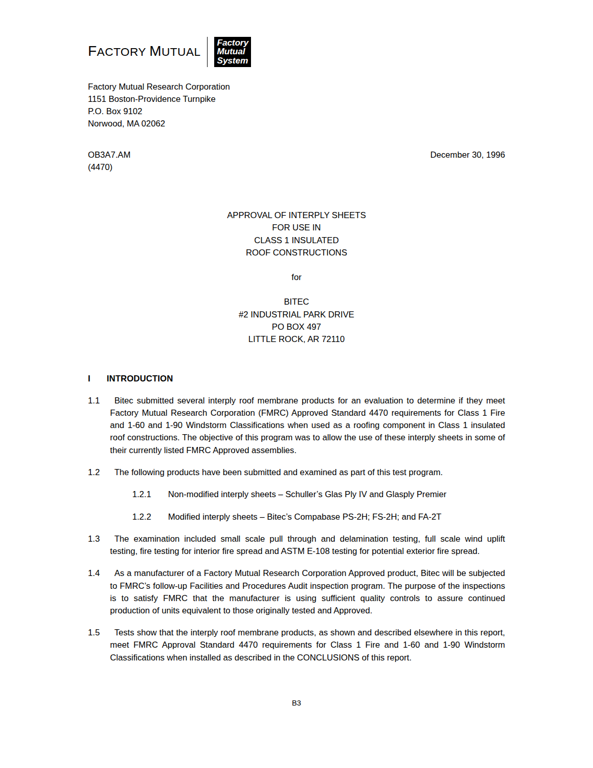FACTORY MUTUAL
Factory Mutual System
Factory Mutual Research Corporation
1151 Boston-Providence Turnpike
P.O. Box 9102
Norwood, MA 02062
OB3A7.AM
December 30, 1996
(4470)
APPROVAL OF INTERPLY SHEETS
FOR USE IN
CLASS 1 INSULATED
ROOF CONSTRUCTIONS
for
BITEC
#2 INDUSTRIAL PARK DRIVE
PO BOX 497
LITTLE ROCK, AR 72110
IINTRODUCTION
1.1 Bitec submitted several interply roof membrane products for an evaluation to determine if they meet Factory Mutual Research Corporation (FMRC) Approved Standard 4470 requirements for Class 1 Fire and 1-60 and 1-90 Windstorm Classifications when used as a roofing component in Class 1 insulated roof constructions. The objective of this program was to allow the use of these interply sheets in some of their currently listed FMRC Approved assemblies.
1.2 The following products have been submitted and examined as part of this test program.
1.2.1 Non-modified interply sheets – Schuller’s Glas Ply IV and Glasply Premier
1.2.2 Modified interply sheets – Bitec’s Compabase PS-2H; FS-2H; and FA-2T
1.3 The examination included small scale pull through and delamination testing, full scale wind uplift testing, fire testing for interior fire spread and ASTM E-108 testing for potential exterior fire spread.
1.4 As a manufacturer of a Factory Mutual Research Corporation Approved product, Bitec will be subjected to FMRC’s follow-up Facilities and Procedures Audit inspection program. The purpose of the inspections is to satisfy FMRC that the manufacturer is using sufficient quality controls to assure continued production of units equivalent to those originally tested and Approved.
1.5 Tests show that the interply roof membrane products, as shown and described elsewhere in this report, meet FMRC Approval Standard 4470 requirements for Class 1 Fire and 1-60 and 1-90 Windstorm Classifications when installed as described in the CONCLUSIONS of this report.
B3